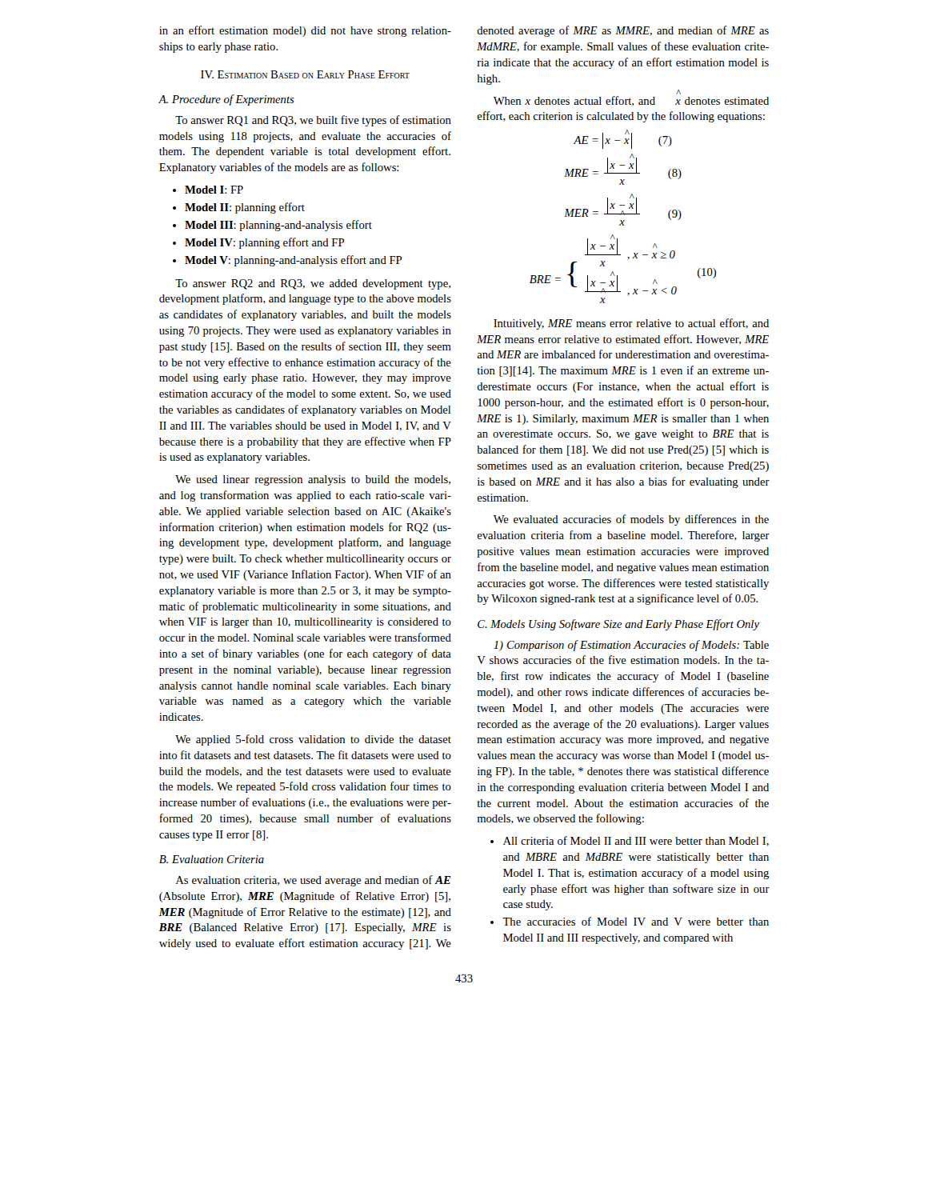in an effort estimation model) did not have strong relationships to early phase ratio.
IV. Estimation Based on Early Phase Effort
A. Procedure of Experiments
To answer RQ1 and RQ3, we built five types of estimation models using 118 projects, and evaluate the accuracies of them. The dependent variable is total development effort. Explanatory variables of the models are as follows:
Model I: FP
Model II: planning effort
Model III: planning-and-analysis effort
Model IV: planning effort and FP
Model V: planning-and-analysis effort and FP
To answer RQ2 and RQ3, we added development type, development platform, and language type to the above models as candidates of explanatory variables, and built the models using 70 projects. They were used as explanatory variables in past study [15]. Based on the results of section III, they seem to be not very effective to enhance estimation accuracy of the model using early phase ratio. However, they may improve estimation accuracy of the model to some extent. So, we used the variables as candidates of explanatory variables on Model II and III. The variables should be used in Model I, IV, and V because there is a probability that they are effective when FP is used as explanatory variables.
We used linear regression analysis to build the models, and log transformation was applied to each ratio-scale variable. We applied variable selection based on AIC (Akaike's information criterion) when estimation models for RQ2 (using development type, development platform, and language type) were built. To check whether multicollinearity occurs or not, we used VIF (Variance Inflation Factor). When VIF of an explanatory variable is more than 2.5 or 3, it may be symptomatic of problematic multicolinearity in some situations, and when VIF is larger than 10, multicollinearity is considered to occur in the model. Nominal scale variables were transformed into a set of binary variables (one for each category of data present in the nominal variable), because linear regression analysis cannot handle nominal scale variables. Each binary variable was named as a category which the variable indicates.
We applied 5-fold cross validation to divide the dataset into fit datasets and test datasets. The fit datasets were used to build the models, and the test datasets were used to evaluate the models. We repeated 5-fold cross validation four times to increase number of evaluations (i.e., the evaluations were performed 20 times), because small number of evaluations causes type II error [8].
B. Evaluation Criteria
As evaluation criteria, we used average and median of AE (Absolute Error), MRE (Magnitude of Relative Error) [5], MER (Magnitude of Error Relative to the estimate) [12], and BRE (Balanced Relative Error) [17]. Especially, MRE is widely used to evaluate effort estimation accuracy [21]. We denoted average of MRE as MMRE, and median of MRE as MdMRE, for example. Small values of these evaluation criteria indicate that the accuracy of an effort estimation model is high.
When x denotes actual effort, and x denotes estimated effort, each criterion is calculated by the following equations:
AE = x − x (7)
MRE = x − x x (8)
MER = x − x x (9)
BRE = { x − x x , x − x ≥ 0 x − x x , x − x < 0 (10)
Intuitively, MRE means error relative to actual effort, and MER means error relative to estimated effort. However, MRE and MER are imbalanced for underestimation and overestimation [3][14]. The maximum MRE is 1 even if an extreme underestimate occurs (For instance, when the actual effort is 1000 person-hour, and the estimated effort is 0 person-hour, MRE is 1). Similarly, maximum MER is smaller than 1 when an overestimate occurs. So, we gave weight to BRE that is balanced for them [18]. We did not use Pred(25) [5] which is sometimes used as an evaluation criterion, because Pred(25) is based on MRE and it has also a bias for evaluating under estimation.
We evaluated accuracies of models by differences in the evaluation criteria from a baseline model. Therefore, larger positive values mean estimation accuracies were improved from the baseline model, and negative values mean estimation accuracies got worse. The differences were tested statistically by Wilcoxon signed-rank test at a significance level of 0.05.
C. Models Using Software Size and Early Phase Effort Only
1) Comparison of Estimation Accuracies of Models: Table V shows accuracies of the five estimation models. In the table, first row indicates the accuracy of Model I (baseline model), and other rows indicate differences of accuracies between Model I, and other models (The accuracies were recorded as the average of the 20 evaluations). Larger values mean estimation accuracy was more improved, and negative values mean the accuracy was worse than Model I (model using FP). In the table, * denotes there was statistical difference in the corresponding evaluation criteria between Model I and the current model. About the estimation accuracies of the models, we observed the following:
All criteria of Model II and III were better than Model I, and MBRE and MdBRE were statistically better than Model I. That is, estimation accuracy of a model using early phase effort was higher than software size in our case study.
The accuracies of Model IV and V were better than Model II and III respectively, and compared with
433